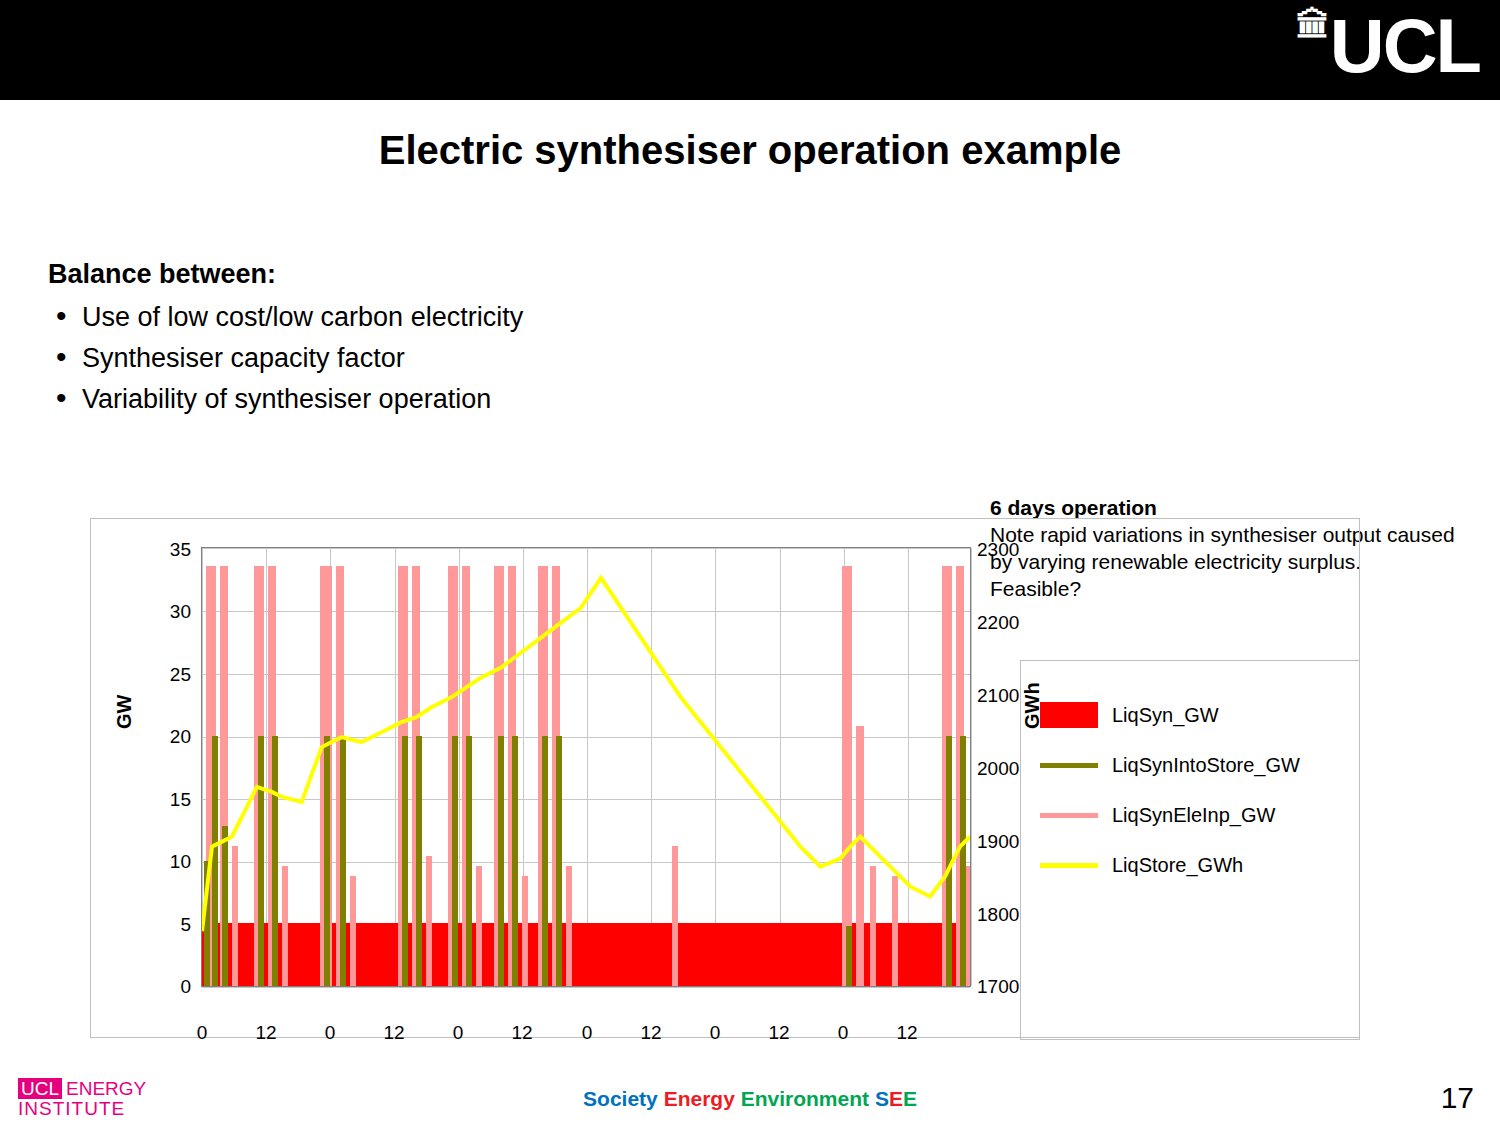🏛UCL
Electric synthesiser operation example
Balance between:
Use of low cost/low carbon electricity
Synthesiser capacity factor
Variability of synthesiser operation
6 days operation
Note rapid variations in synthesiser output caused by varying renewable electricity surplus.
Feasible?
GW
GWh
35
30
25
20
15
10
5
0
2300
2200
2100
2000
1900
1800
1700
0
12
0
12
0
12
0
12
0
12
0
12
LiqSyn_GW
LiqSynIntoStore_GW
LiqSynEleInp_GW
LiqStore_GWh
UCL ENERGY
INSTITUTE
Society Energy Environment SEE
17